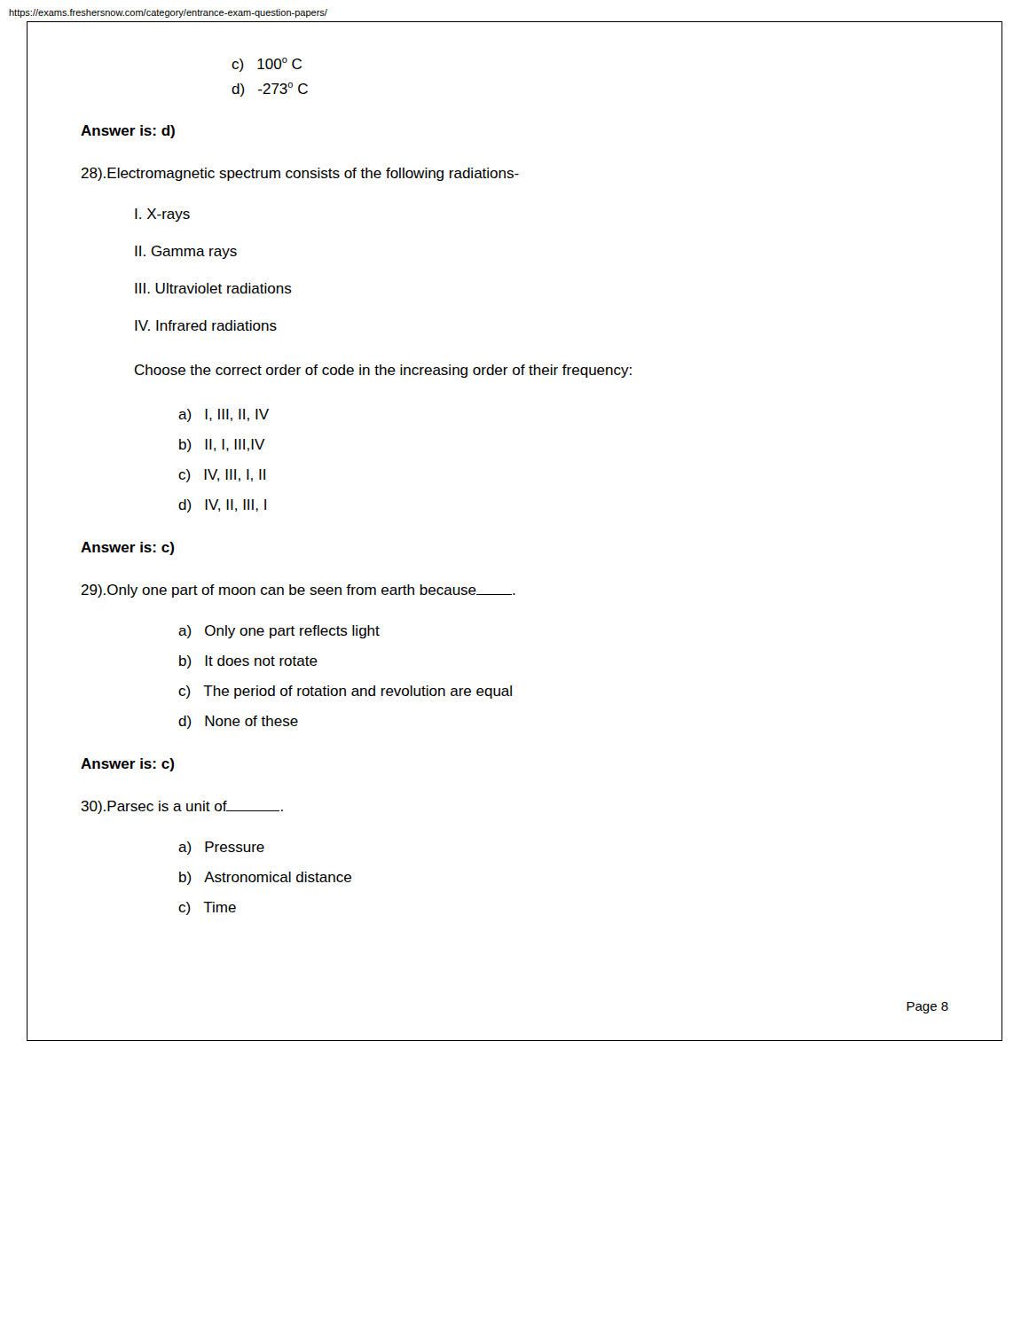https://exams.freshersnow.com/category/entrance-exam-question-papers/
c) 100o C
d) -273o C
Answer is: d)
28).Electromagnetic spectrum consists of the following radiations-
I. X-rays
II. Gamma rays
III. Ultraviolet radiations
IV. Infrared radiations
Choose the correct order of code in the increasing order of their frequency:
a) I, III, II, IV
b) II, I, III,IV
c) IV, III, I, II
d) IV, II, III, I
Answer is: c)
29).Only one part of moon can be seen from earth because .
a) Only one part reflects light
b) It does not rotate
c) The period of rotation and revolution are equal
d) None of these
Answer is: c)
30).Parsec is a unit of .
a) Pressure
b) Astronomical distance
c) Time
Page 8